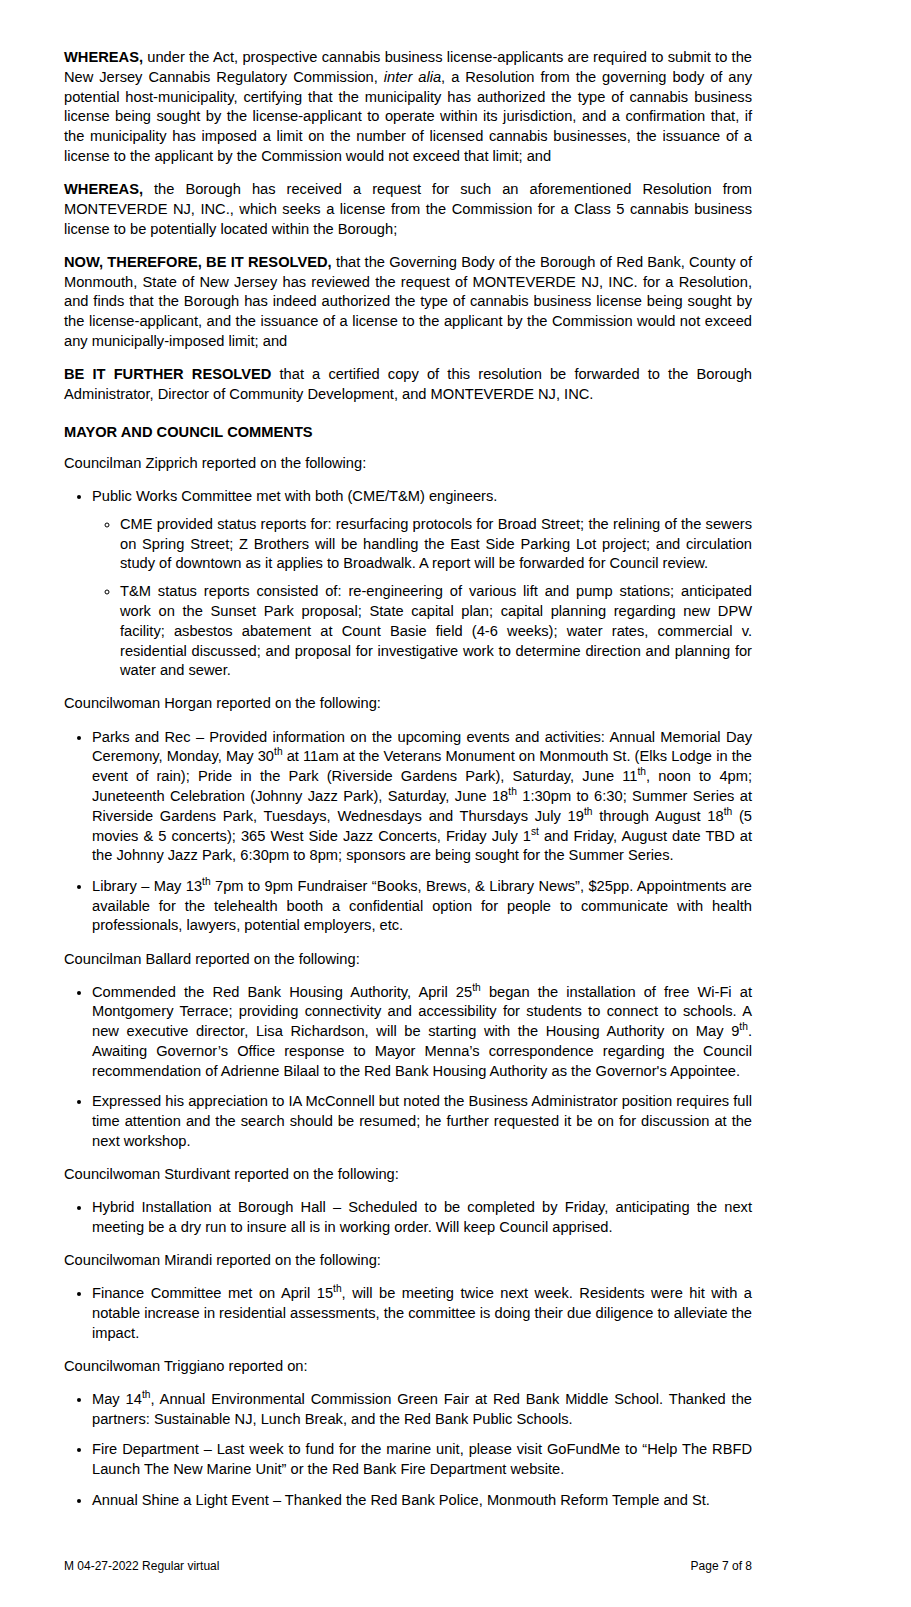WHEREAS, under the Act, prospective cannabis business license-applicants are required to submit to the New Jersey Cannabis Regulatory Commission, inter alia, a Resolution from the governing body of any potential host-municipality, certifying that the municipality has authorized the type of cannabis business license being sought by the license-applicant to operate within its jurisdiction, and a confirmation that, if the municipality has imposed a limit on the number of licensed cannabis businesses, the issuance of a license to the applicant by the Commission would not exceed that limit; and
WHEREAS, the Borough has received a request for such an aforementioned Resolution from MONTEVERDE NJ, INC., which seeks a license from the Commission for a Class 5 cannabis business license to be potentially located within the Borough;
NOW, THEREFORE, BE IT RESOLVED, that the Governing Body of the Borough of Red Bank, County of Monmouth, State of New Jersey has reviewed the request of MONTEVERDE NJ, INC. for a Resolution, and finds that the Borough has indeed authorized the type of cannabis business license being sought by the license-applicant, and the issuance of a license to the applicant by the Commission would not exceed any municipally-imposed limit; and
BE IT FURTHER RESOLVED that a certified copy of this resolution be forwarded to the Borough Administrator, Director of Community Development, and MONTEVERDE NJ, INC.
Mayor and Council Comments
Councilman Zipprich reported on the following:
Public Works Committee met with both (CME/T&M) engineers.
CME provided status reports for: resurfacing protocols for Broad Street; the relining of the sewers on Spring Street; Z Brothers will be handling the East Side Parking Lot project; and circulation study of downtown as it applies to Broadwalk. A report will be forwarded for Council review.
T&M status reports consisted of: re-engineering of various lift and pump stations; anticipated work on the Sunset Park proposal; State capital plan; capital planning regarding new DPW facility; asbestos abatement at Count Basie field (4-6 weeks); water rates, commercial v. residential discussed; and proposal for investigative work to determine direction and planning for water and sewer.
Councilwoman Horgan reported on the following:
Parks and Rec – Provided information on the upcoming events and activities: Annual Memorial Day Ceremony, Monday, May 30th at 11am at the Veterans Monument on Monmouth St. (Elks Lodge in the event of rain); Pride in the Park (Riverside Gardens Park), Saturday, June 11th, noon to 4pm; Juneteenth Celebration (Johnny Jazz Park), Saturday, June 18th 1:30pm to 6:30; Summer Series at Riverside Gardens Park, Tuesdays, Wednesdays and Thursdays July 19th through August 18th (5 movies & 5 concerts); 365 West Side Jazz Concerts, Friday July 1st and Friday, August date TBD at the Johnny Jazz Park, 6:30pm to 8pm; sponsors are being sought for the Summer Series.
Library – May 13th 7pm to 9pm Fundraiser “Books, Brews, & Library News”, $25pp. Appointments are available for the telehealth booth a confidential option for people to communicate with health professionals, lawyers, potential employers, etc.
Councilman Ballard reported on the following:
Commended the Red Bank Housing Authority, April 25th began the installation of free Wi-Fi at Montgomery Terrace; providing connectivity and accessibility for students to connect to schools. A new executive director, Lisa Richardson, will be starting with the Housing Authority on May 9th. Awaiting Governor’s Office response to Mayor Menna’s correspondence regarding the Council recommendation of Adrienne Bilaal to the Red Bank Housing Authority as the Governor's Appointee.
Expressed his appreciation to IA McConnell but noted the Business Administrator position requires full time attention and the search should be resumed; he further requested it be on for discussion at the next workshop.
Councilwoman Sturdivant reported on the following:
Hybrid Installation at Borough Hall – Scheduled to be completed by Friday, anticipating the next meeting be a dry run to insure all is in working order. Will keep Council apprised.
Councilwoman Mirandi reported on the following:
Finance Committee met on April 15th, will be meeting twice next week. Residents were hit with a notable increase in residential assessments, the committee is doing their due diligence to alleviate the impact.
Councilwoman Triggiano reported on:
May 14th, Annual Environmental Commission Green Fair at Red Bank Middle School. Thanked the partners: Sustainable NJ, Lunch Break, and the Red Bank Public Schools.
Fire Department – Last week to fund for the marine unit, please visit GoFundMe to “Help The RBFD Launch The New Marine Unit” or the Red Bank Fire Department website.
Annual Shine a Light Event – Thanked the Red Bank Police, Monmouth Reform Temple and St.
M 04-27-2022 Regular virtual
Page 7 of 8